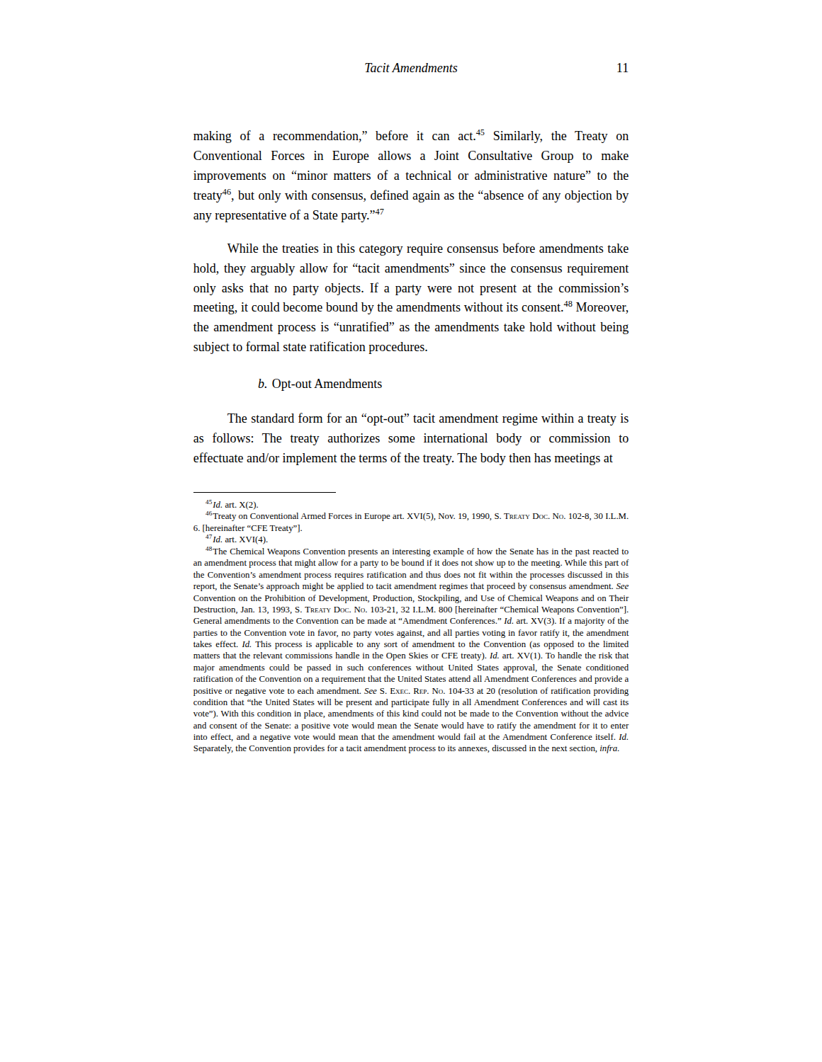Tacit Amendments 11
making of a recommendation,” before it can act.45 Similarly, the Treaty on Conventional Forces in Europe allows a Joint Consultative Group to make improvements on “minor matters of a technical or administrative nature” to the treaty46, but only with consensus, defined again as the “absence of any objection by any representative of a State party.”47
While the treaties in this category require consensus before amendments take hold, they arguably allow for “tacit amendments” since the consensus requirement only asks that no party objects. If a party were not present at the commission’s meeting, it could become bound by the amendments without its consent.48 Moreover, the amendment process is “unratified” as the amendments take hold without being subject to formal state ratification procedures.
b. Opt-out Amendments
The standard form for an “opt-out” tacit amendment regime within a treaty is as follows: The treaty authorizes some international body or commission to effectuate and/or implement the terms of the treaty. The body then has meetings at
45Id. art. X(2).
46Treaty on Conventional Armed Forces in Europe art. XVI(5), Nov. 19, 1990, S. Treaty Doc. No. 102-8, 30 I.L.M. 6. [hereinafter “CFE Treaty”].
47Id. art. XVI(4).
48The Chemical Weapons Convention presents an interesting example of how the Senate has in the past reacted to an amendment process that might allow for a party to be bound if it does not show up to the meeting. While this part of the Convention’s amendment process requires ratification and thus does not fit within the processes discussed in this report, the Senate’s approach might be applied to tacit amendment regimes that proceed by consensus amendment. See Convention on the Prohibition of Development, Production, Stockpiling, and Use of Chemical Weapons and on Their Destruction, Jan. 13, 1993, S. Treaty Doc. No. 103-21, 32 I.L.M. 800 [hereinafter “Chemical Weapons Convention”]. General amendments to the Convention can be made at “Amendment Conferences.” Id. art. XV(3). If a majority of the parties to the Convention vote in favor, no party votes against, and all parties voting in favor ratify it, the amendment takes effect. Id. This process is applicable to any sort of amendment to the Convention (as opposed to the limited matters that the relevant commissions handle in the Open Skies or CFE treaty). Id. art. XV(1). To handle the risk that major amendments could be passed in such conferences without United States approval, the Senate conditioned ratification of the Convention on a requirement that the United States attend all Amendment Conferences and provide a positive or negative vote to each amendment. See S. Exec. Rep. No. 104-33 at 20 (resolution of ratification providing condition that “the United States will be present and participate fully in all Amendment Conferences and will cast its vote”). With this condition in place, amendments of this kind could not be made to the Convention without the advice and consent of the Senate: a positive vote would mean the Senate would have to ratify the amendment for it to enter into effect, and a negative vote would mean that the amendment would fail at the Amendment Conference itself. Id. Separately, the Convention provides for a tacit amendment process to its annexes, discussed in the next section, infra.